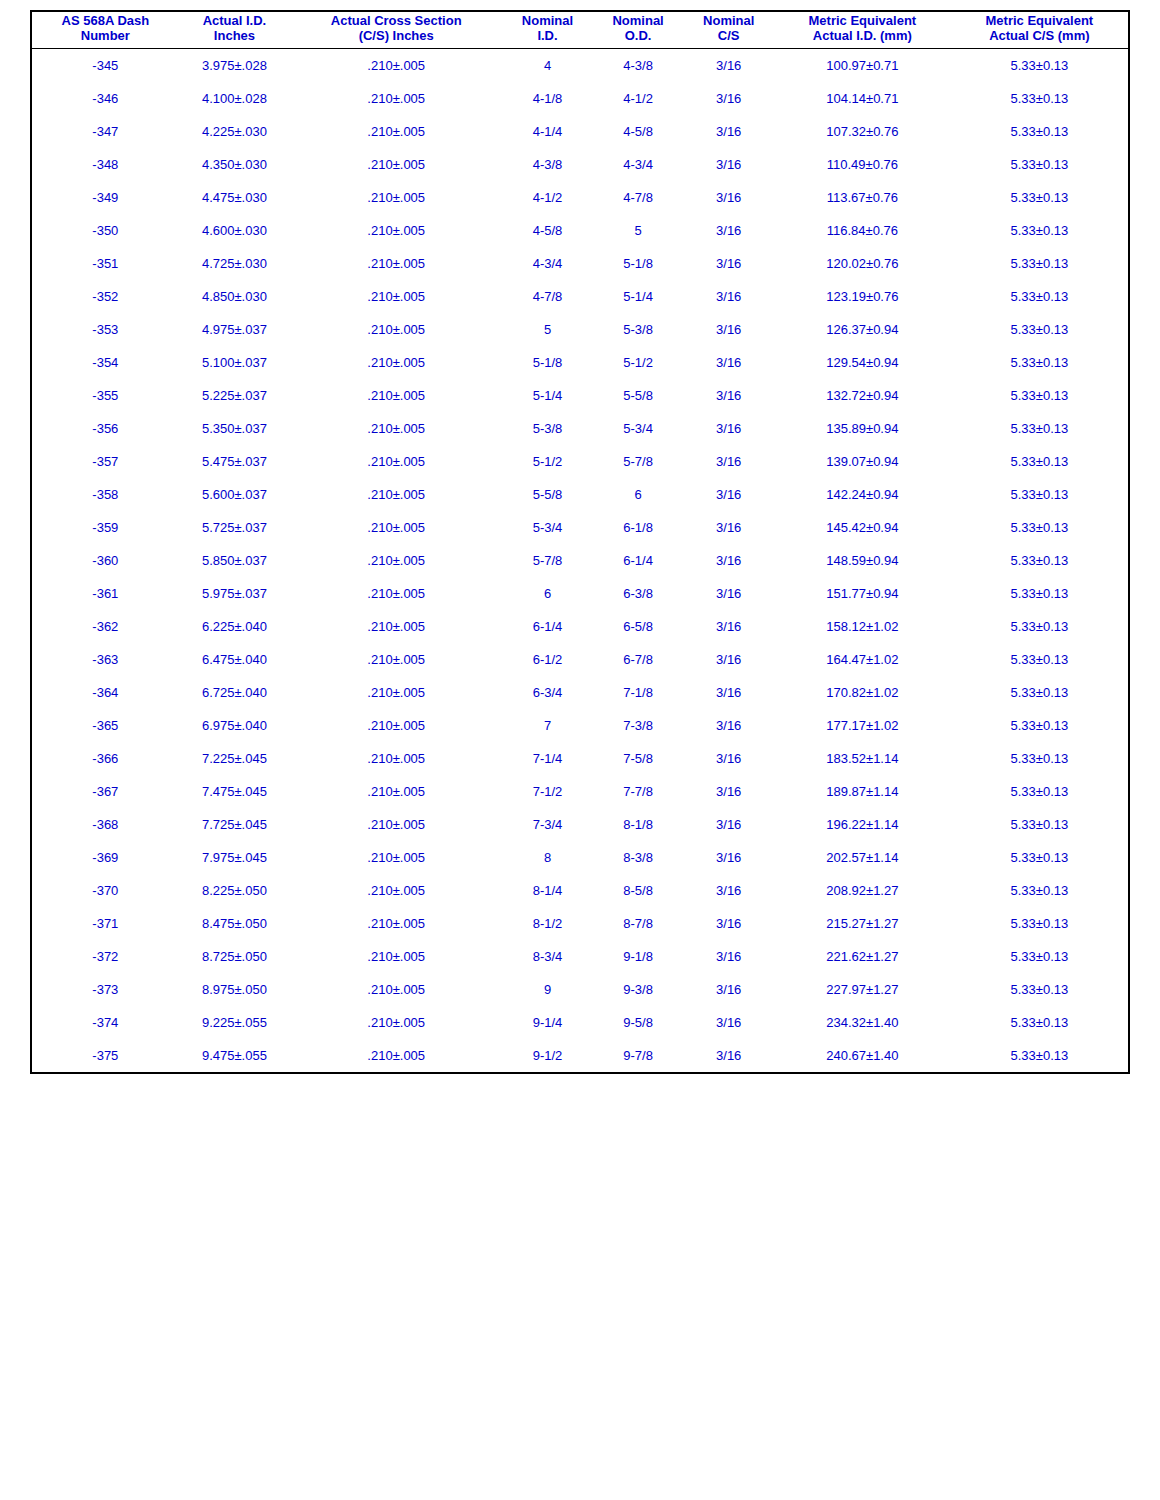| AS 568A Dash Number | Actual I.D. Inches | Actual Cross Section (C/S) Inches | Nominal I.D. | Nominal O.D. | Nominal C/S | Metric Equivalent Actual I.D. (mm) | Metric Equivalent Actual C/S (mm) |
| --- | --- | --- | --- | --- | --- | --- | --- |
| -345 | 3.975±.028 | .210±.005 | 4 | 4-3/8 | 3/16 | 100.97±0.71 | 5.33±0.13 |
| -346 | 4.100±.028 | .210±.005 | 4-1/8 | 4-1/2 | 3/16 | 104.14±0.71 | 5.33±0.13 |
| -347 | 4.225±.030 | .210±.005 | 4-1/4 | 4-5/8 | 3/16 | 107.32±0.76 | 5.33±0.13 |
| -348 | 4.350±.030 | .210±.005 | 4-3/8 | 4-3/4 | 3/16 | 110.49±0.76 | 5.33±0.13 |
| -349 | 4.475±.030 | .210±.005 | 4-1/2 | 4-7/8 | 3/16 | 113.67±0.76 | 5.33±0.13 |
| -350 | 4.600±.030 | .210±.005 | 4-5/8 | 5 | 3/16 | 116.84±0.76 | 5.33±0.13 |
| -351 | 4.725±.030 | .210±.005 | 4-3/4 | 5-1/8 | 3/16 | 120.02±0.76 | 5.33±0.13 |
| -352 | 4.850±.030 | .210±.005 | 4-7/8 | 5-1/4 | 3/16 | 123.19±0.76 | 5.33±0.13 |
| -353 | 4.975±.037 | .210±.005 | 5 | 5-3/8 | 3/16 | 126.37±0.94 | 5.33±0.13 |
| -354 | 5.100±.037 | .210±.005 | 5-1/8 | 5-1/2 | 3/16 | 129.54±0.94 | 5.33±0.13 |
| -355 | 5.225±.037 | .210±.005 | 5-1/4 | 5-5/8 | 3/16 | 132.72±0.94 | 5.33±0.13 |
| -356 | 5.350±.037 | .210±.005 | 5-3/8 | 5-3/4 | 3/16 | 135.89±0.94 | 5.33±0.13 |
| -357 | 5.475±.037 | .210±.005 | 5-1/2 | 5-7/8 | 3/16 | 139.07±0.94 | 5.33±0.13 |
| -358 | 5.600±.037 | .210±.005 | 5-5/8 | 6 | 3/16 | 142.24±0.94 | 5.33±0.13 |
| -359 | 5.725±.037 | .210±.005 | 5-3/4 | 6-1/8 | 3/16 | 145.42±0.94 | 5.33±0.13 |
| -360 | 5.850±.037 | .210±.005 | 5-7/8 | 6-1/4 | 3/16 | 148.59±0.94 | 5.33±0.13 |
| -361 | 5.975±.037 | .210±.005 | 6 | 6-3/8 | 3/16 | 151.77±0.94 | 5.33±0.13 |
| -362 | 6.225±.040 | .210±.005 | 6-1/4 | 6-5/8 | 3/16 | 158.12±1.02 | 5.33±0.13 |
| -363 | 6.475±.040 | .210±.005 | 6-1/2 | 6-7/8 | 3/16 | 164.47±1.02 | 5.33±0.13 |
| -364 | 6.725±.040 | .210±.005 | 6-3/4 | 7-1/8 | 3/16 | 170.82±1.02 | 5.33±0.13 |
| -365 | 6.975±.040 | .210±.005 | 7 | 7-3/8 | 3/16 | 177.17±1.02 | 5.33±0.13 |
| -366 | 7.225±.045 | .210±.005 | 7-1/4 | 7-5/8 | 3/16 | 183.52±1.14 | 5.33±0.13 |
| -367 | 7.475±.045 | .210±.005 | 7-1/2 | 7-7/8 | 3/16 | 189.87±1.14 | 5.33±0.13 |
| -368 | 7.725±.045 | .210±.005 | 7-3/4 | 8-1/8 | 3/16 | 196.22±1.14 | 5.33±0.13 |
| -369 | 7.975±.045 | .210±.005 | 8 | 8-3/8 | 3/16 | 202.57±1.14 | 5.33±0.13 |
| -370 | 8.225±.050 | .210±.005 | 8-1/4 | 8-5/8 | 3/16 | 208.92±1.27 | 5.33±0.13 |
| -371 | 8.475±.050 | .210±.005 | 8-1/2 | 8-7/8 | 3/16 | 215.27±1.27 | 5.33±0.13 |
| -372 | 8.725±.050 | .210±.005 | 8-3/4 | 9-1/8 | 3/16 | 221.62±1.27 | 5.33±0.13 |
| -373 | 8.975±.050 | .210±.005 | 9 | 9-3/8 | 3/16 | 227.97±1.27 | 5.33±0.13 |
| -374 | 9.225±.055 | .210±.005 | 9-1/4 | 9-5/8 | 3/16 | 234.32±1.40 | 5.33±0.13 |
| -375 | 9.475±.055 | .210±.005 | 9-1/2 | 9-7/8 | 3/16 | 240.67±1.40 | 5.33±0.13 |